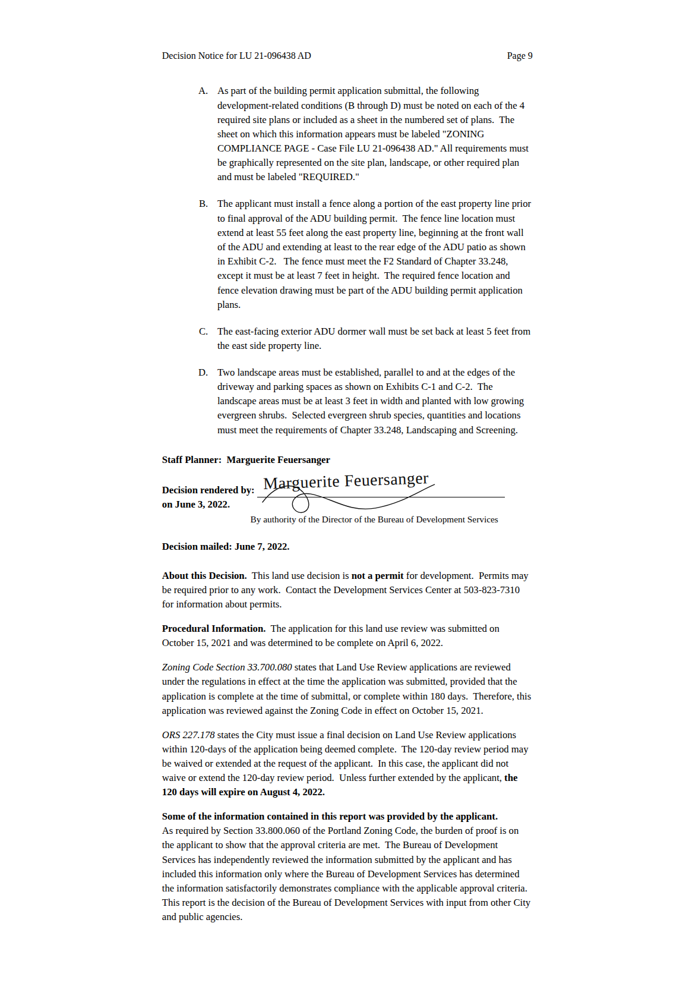Decision Notice for LU 21-096438 AD
Page 9
As part of the building permit application submittal, the following development-related conditions (B through D) must be noted on each of the 4 required site plans or included as a sheet in the numbered set of plans. The sheet on which this information appears must be labeled "ZONING COMPLIANCE PAGE - Case File LU 21-096438 AD." All requirements must be graphically represented on the site plan, landscape, or other required plan and must be labeled "REQUIRED."
The applicant must install a fence along a portion of the east property line prior to final approval of the ADU building permit. The fence line location must extend at least 55 feet along the east property line, beginning at the front wall of the ADU and extending at least to the rear edge of the ADU patio as shown in Exhibit C-2. The fence must meet the F2 Standard of Chapter 33.248, except it must be at least 7 feet in height. The required fence location and fence elevation drawing must be part of the ADU building permit application plans.
The east-facing exterior ADU dormer wall must be set back at least 5 feet from the east side property line.
Two landscape areas must be established, parallel to and at the edges of the driveway and parking spaces as shown on Exhibits C-1 and C-2. The landscape areas must be at least 3 feet in width and planted with low growing evergreen shrubs. Selected evergreen shrub species, quantities and locations must meet the requirements of Chapter 33.248, Landscaping and Screening.
Staff Planner: Marguerite Feuersanger
Decision rendered by: Marguerite Feuersanger on June 3, 2022.
By authority of the Director of the Bureau of Development Services
Decision mailed: June 7, 2022.
About this Decision. This land use decision is not a permit for development. Permits may be required prior to any work. Contact the Development Services Center at 503-823-7310 for information about permits.
Procedural Information. The application for this land use review was submitted on October 15, 2021 and was determined to be complete on April 6, 2022.
Zoning Code Section 33.700.080 states that Land Use Review applications are reviewed under the regulations in effect at the time the application was submitted, provided that the application is complete at the time of submittal, or complete within 180 days. Therefore, this application was reviewed against the Zoning Code in effect on October 15, 2021.
ORS 227.178 states the City must issue a final decision on Land Use Review applications within 120-days of the application being deemed complete. The 120-day review period may be waived or extended at the request of the applicant. In this case, the applicant did not waive or extend the 120-day review period. Unless further extended by the applicant, the 120 days will expire on August 4, 2022.
Some of the information contained in this report was provided by the applicant.
As required by Section 33.800.060 of the Portland Zoning Code, the burden of proof is on the applicant to show that the approval criteria are met. The Bureau of Development Services has independently reviewed the information submitted by the applicant and has included this information only where the Bureau of Development Services has determined the information satisfactorily demonstrates compliance with the applicable approval criteria. This report is the decision of the Bureau of Development Services with input from other City and public agencies.